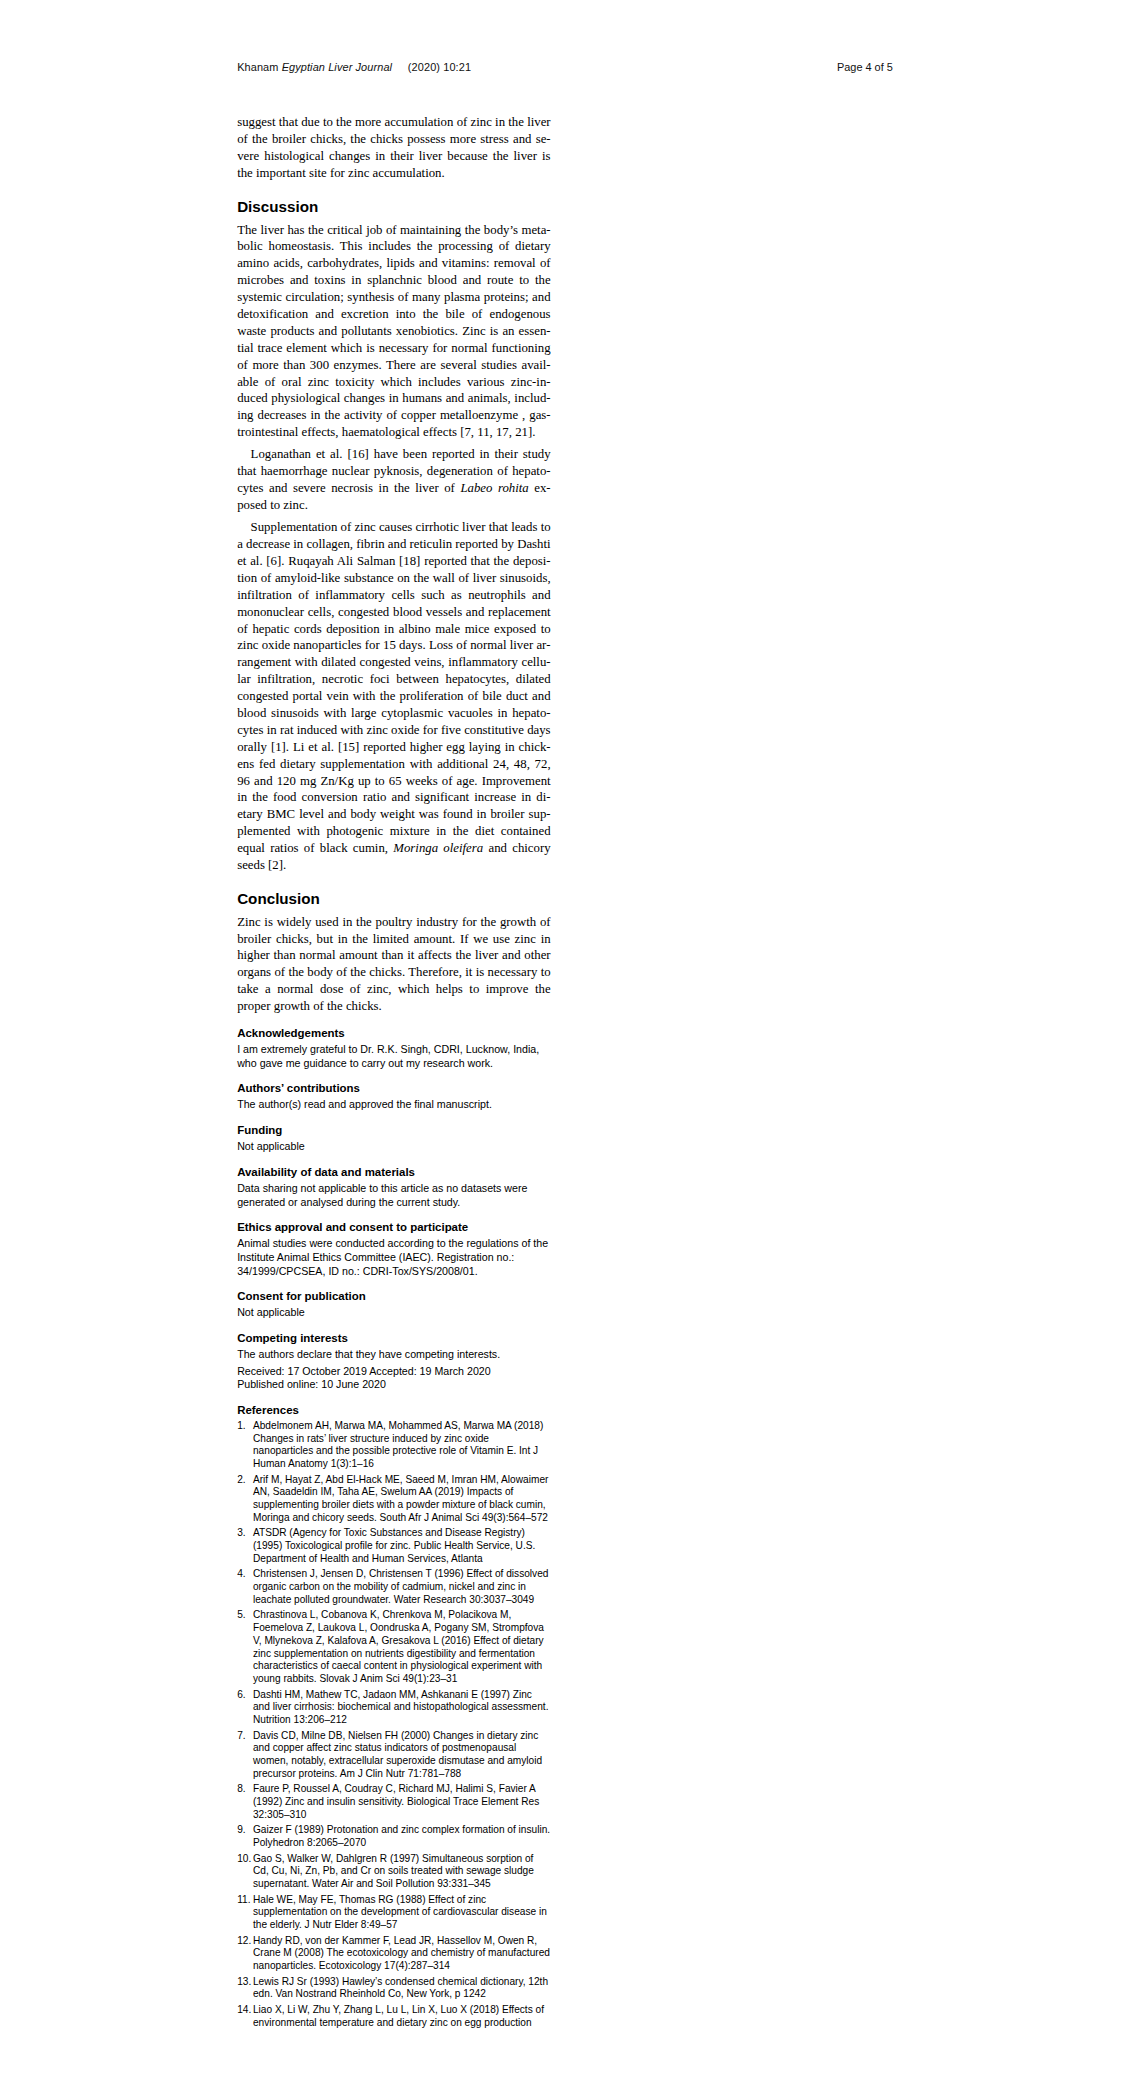Khanam Egyptian Liver Journal (2020) 10:21
Page 4 of 5
suggest that due to the more accumulation of zinc in the liver of the broiler chicks, the chicks possess more stress and severe histological changes in their liver because the liver is the important site for zinc accumulation.
Discussion
The liver has the critical job of maintaining the body’s metabolic homeostasis. This includes the processing of dietary amino acids, carbohydrates, lipids and vitamins: removal of microbes and toxins in splanchnic blood and route to the systemic circulation; synthesis of many plasma proteins; and detoxification and excretion into the bile of endogenous waste products and pollutants xenobiotics. Zinc is an essential trace element which is necessary for normal functioning of more than 300 enzymes. There are several studies available of oral zinc toxicity which includes various zinc-induced physiological changes in humans and animals, including decreases in the activity of copper metalloenzyme , gastrointestinal effects, haematological effects [7, 11, 17, 21].
Loganathan et al. [16] have been reported in their study that haemorrhage nuclear pyknosis, degeneration of hepatocytes and severe necrosis in the liver of Labeo rohita exposed to zinc.
Supplementation of zinc causes cirrhotic liver that leads to a decrease in collagen, fibrin and reticulin reported by Dashti et al. [6]. Ruqayah Ali Salman [18] reported that the deposition of amyloid-like substance on the wall of liver sinusoids, infiltration of inflammatory cells such as neutrophils and mononuclear cells, congested blood vessels and replacement of hepatic cords deposition in albino male mice exposed to zinc oxide nanoparticles for 15 days. Loss of normal liver arrangement with dilated congested veins, inflammatory cellular infiltration, necrotic foci between hepatocytes, dilated congested portal vein with the proliferation of bile duct and blood sinusoids with large cytoplasmic vacuoles in hepatocytes in rat induced with zinc oxide for five constitutive days orally [1]. Li et al. [15] reported higher egg laying in chickens fed dietary supplementation with additional 24, 48, 72, 96 and 120 mg Zn/Kg up to 65 weeks of age. Improvement in the food conversion ratio and significant increase in dietary BMC level and body weight was found in broiler supplemented with photogenic mixture in the diet contained equal ratios of black cumin, Moringa oleifera and chicory seeds [2].
Conclusion
Zinc is widely used in the poultry industry for the growth of broiler chicks, but in the limited amount. If we use zinc in higher than normal amount than it affects the liver and other organs of the body of the chicks. Therefore, it is necessary to take a normal dose of zinc, which helps to improve the proper growth of the chicks.
Acknowledgements
I am extremely grateful to Dr. R.K. Singh, CDRI, Lucknow, India, who gave me guidance to carry out my research work.
Authors’ contributions
The author(s) read and approved the final manuscript.
Funding
Not applicable
Availability of data and materials
Data sharing not applicable to this article as no datasets were generated or analysed during the current study.
Ethics approval and consent to participate
Animal studies were conducted according to the regulations of the Institute Animal Ethics Committee (IAEC). Registration no.: 34/1999/CPCSEA, ID no.: CDRI-Tox/SYS/2008/01.
Consent for publication
Not applicable
Competing interests
The authors declare that they have competing interests.
Received: 17 October 2019 Accepted: 19 March 2020
Published online: 10 June 2020
References
Abdelmonem AH, Marwa MA, Mohammed AS, Marwa MA (2018) Changes in rats’ liver structure induced by zinc oxide nanoparticles and the possible protective role of Vitamin E. Int J Human Anatomy 1(3):1–16
Arif M, Hayat Z, Abd El-Hack ME, Saeed M, Imran HM, Alowaimer AN, Saadeldin IM, Taha AE, Swelum AA (2019) Impacts of supplementing broiler diets with a powder mixture of black cumin, Moringa and chicory seeds. South Afr J Animal Sci 49(3):564–572
ATSDR (Agency for Toxic Substances and Disease Registry) (1995) Toxicological profile for zinc. Public Health Service, U.S. Department of Health and Human Services, Atlanta
Christensen J, Jensen D, Christensen T (1996) Effect of dissolved organic carbon on the mobility of cadmium, nickel and zinc in leachate polluted groundwater. Water Research 30:3037–3049
Chrastinova L, Cobanova K, Chrenkova M, Polacikova M, Foemelova Z, Laukova L, Oondruska A, Pogany SM, Strompfova V, Mlynekova Z, Kalafova A, Gresakova L (2016) Effect of dietary zinc supplementation on nutrients digestibility and fermentation characteristics of caecal content in physiological experiment with young rabbits. Slovak J Anim Sci 49(1):23–31
Dashti HM, Mathew TC, Jadaon MM, Ashkanani E (1997) Zinc and liver cirrhosis: biochemical and histopathological assessment. Nutrition 13:206–212
Davis CD, Milne DB, Nielsen FH (2000) Changes in dietary zinc and copper affect zinc status indicators of postmenopausal women, notably, extracellular superoxide dismutase and amyloid precursor proteins. Am J Clin Nutr 71:781–788
Faure P, Roussel A, Coudray C, Richard MJ, Halimi S, Favier A (1992) Zinc and insulin sensitivity. Biological Trace Element Res 32:305–310
Gaizer F (1989) Protonation and zinc complex formation of insulin. Polyhedron 8:2065–2070
Gao S, Walker W, Dahlgren R (1997) Simultaneous sorption of Cd, Cu, Ni, Zn, Pb, and Cr on soils treated with sewage sludge supernatant. Water Air and Soil Pollution 93:331–345
Hale WE, May FE, Thomas RG (1988) Effect of zinc supplementation on the development of cardiovascular disease in the elderly. J Nutr Elder 8:49–57
Handy RD, von der Kammer F, Lead JR, Hassellov M, Owen R, Crane M (2008) The ecotoxicology and chemistry of manufactured nanoparticles. Ecotoxicology 17(4):287–314
Lewis RJ Sr (1993) Hawley’s condensed chemical dictionary, 12th edn. Van Nostrand Rheinhold Co, New York, p 1242
Liao X, Li W, Zhu Y, Zhang L, Lu L, Lin X, Luo X (2018) Effects of environmental temperature and dietary zinc on egg production